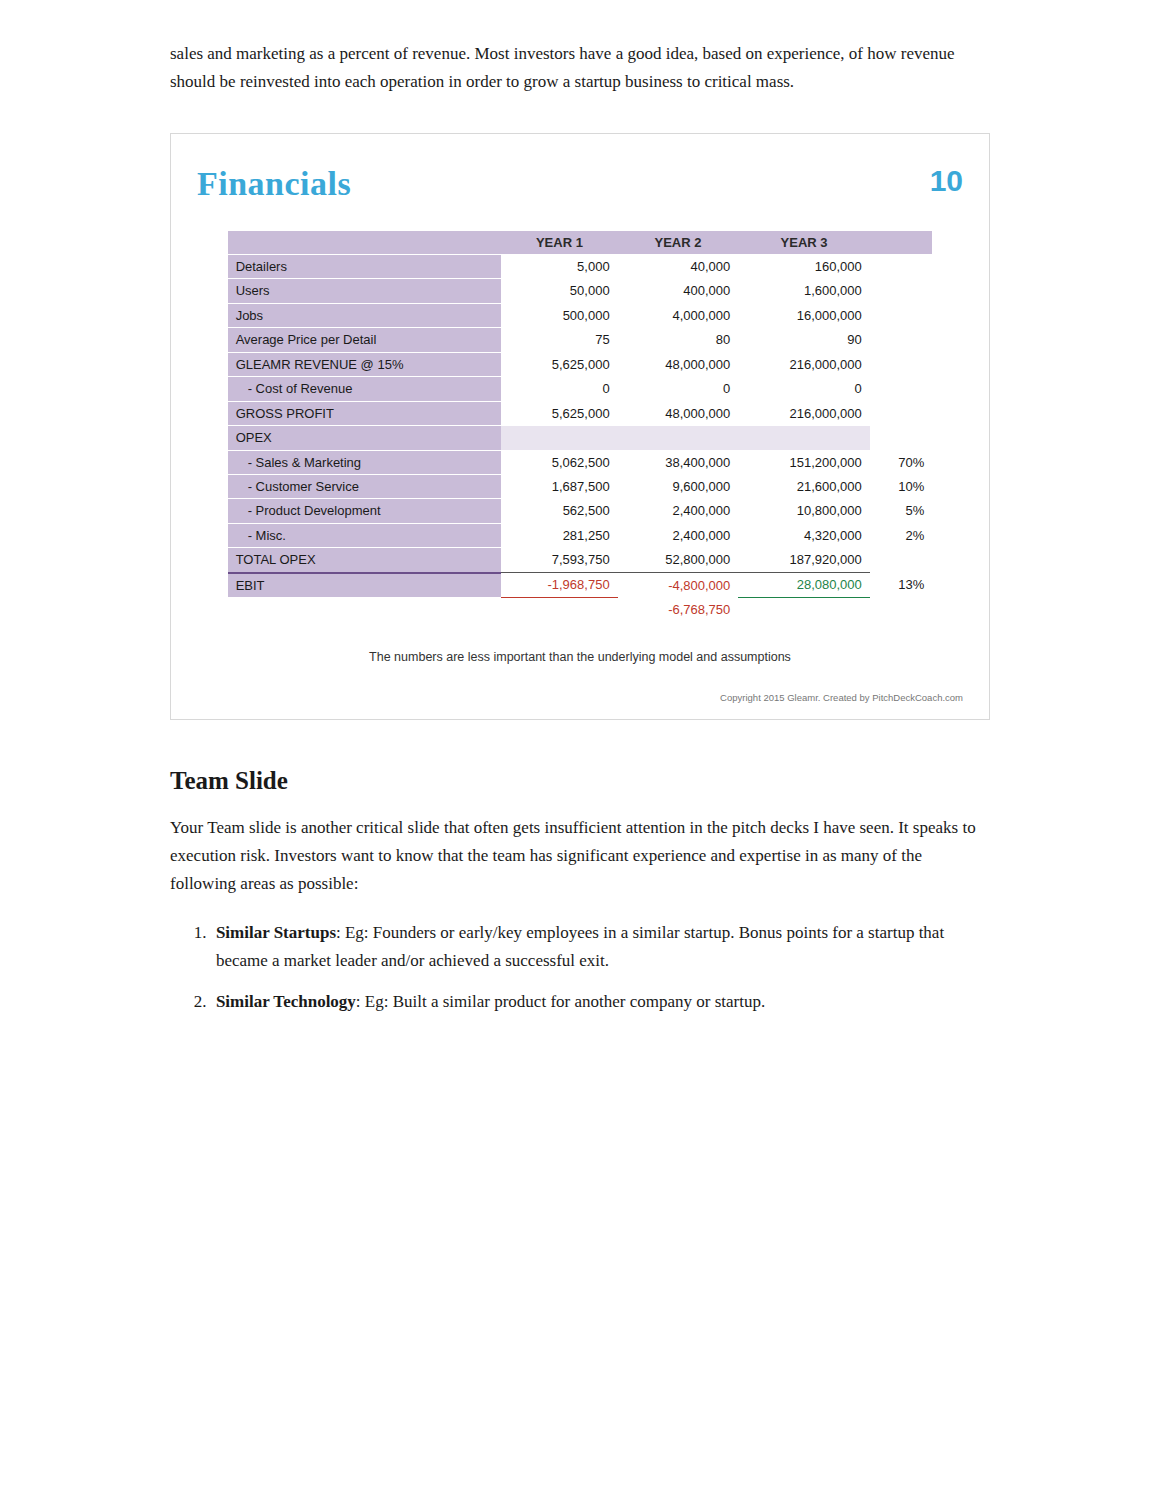sales and marketing as a percent of revenue. Most investors have a good idea, based on experience, of how revenue should be reinvested into each operation in order to grow a startup business to critical mass.
Financials
10
| | YEAR 1 | YEAR 2 | YEAR 3 | |
| --- | --- | --- | --- | --- |
| Detailers | 5,000 | 40,000 | 160,000 | |
| Users | 50,000 | 400,000 | 1,600,000 | |
| Jobs | 500,000 | 4,000,000 | 16,000,000 | |
| Average Price per Detail | 75 | 80 | 90 | |
| GLEAMR REVENUE @ 15% | 5,625,000 | 48,000,000 | 216,000,000 | |
| - Cost of Revenue | 0 | 0 | 0 | |
| GROSS PROFIT | 5,625,000 | 48,000,000 | 216,000,000 | |
| OPEX | | | | |
| - Sales & Marketing | 5,062,500 | 38,400,000 | 151,200,000 | 70% |
| - Customer Service | 1,687,500 | 9,600,000 | 21,600,000 | 10% |
| - Product Development | 562,500 | 2,400,000 | 10,800,000 | 5% |
| - Misc. | 281,250 | 2,400,000 | 4,320,000 | 2% |
| TOTAL OPEX | 7,593,750 | 52,800,000 | 187,920,000 | |
| EBIT | -1,968,750 | -4,800,000 | 28,080,000 | 13% |
| | | -6,768,750 | | |
The numbers are less important than the underlying model and assumptions
Copyright 2015 Gleamr. Created by PitchDeckCoach.com
Team Slide
Your Team slide is another critical slide that often gets insufficient attention in the pitch decks I have seen. It speaks to execution risk. Investors want to know that the team has significant experience and expertise in as many of the following areas as possible:
Similar Startups: Eg: Founders or early/key employees in a similar startup. Bonus points for a startup that became a market leader and/or achieved a successful exit.
Similar Technology: Eg: Built a similar product for another company or startup.